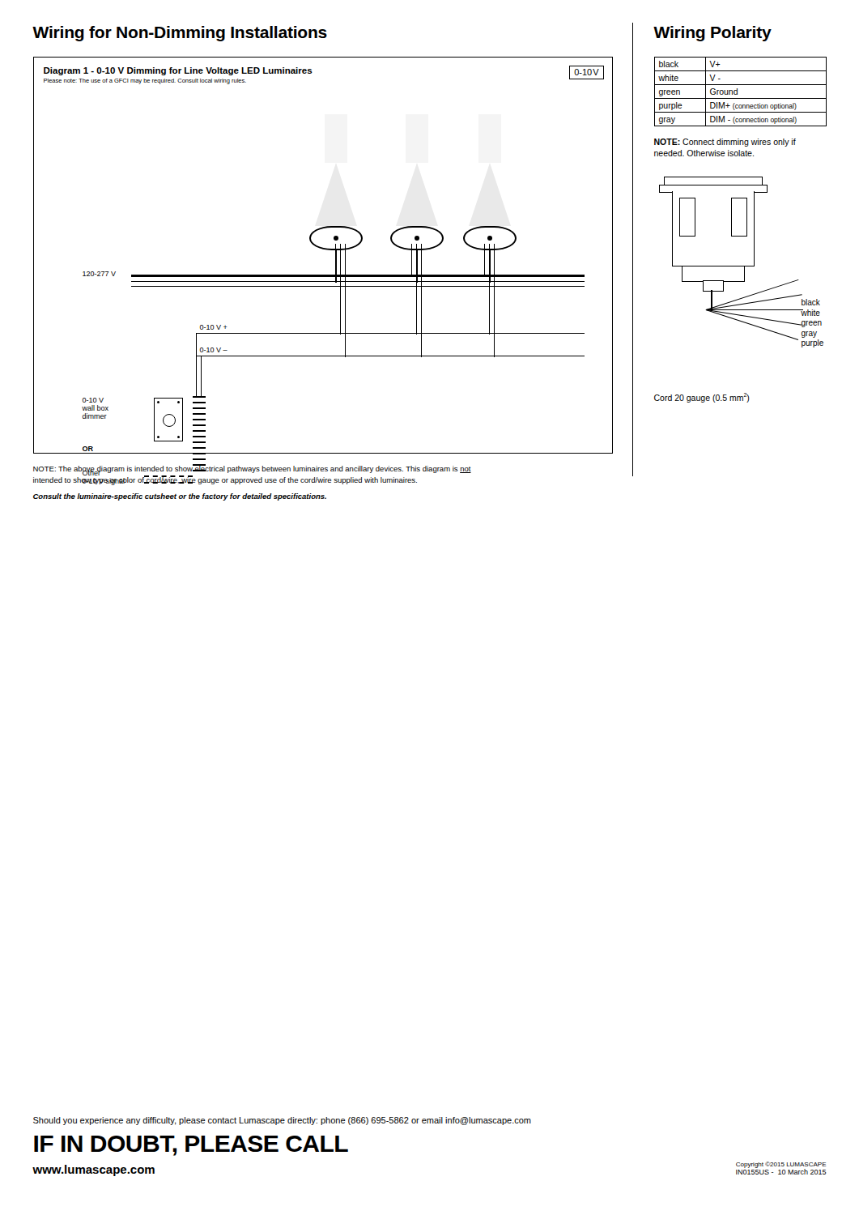Wiring for Non-Dimming Installations
Diagram 1 - 0-10 V Dimming for Line Voltage LED Luminaires
Please note: The use of a GFCI may be required. Consult local wiring rules.
0-10 V
120-277 V
0-10 V +
0-10 V –
0-10 V
wall box
dimmer
OR
Other
0-10 V signal
NOTE: The above diagram is intended to show electrical pathways between luminaires and ancillary devices. This diagram is not
intended to show type or color of cord/wire, wire gauge or approved use of the cord/wire supplied with luminaires. Consult the luminaire-specific cutsheet or the factory for detailed specifications.
Wiring Polarity
| black | V+ |
| white | V - |
| green | Ground |
| purple | DIM+ (connection optional) |
| gray | DIM - (connection optional) |
NOTE: Connect dimming wires only if needed. Otherwise isolate.
black
white
green
gray
purple
Cord 20 gauge (0.5 mm2)
Should you experience any difficulty, please contact Lumascape directly: phone (866) 695-5862 or email info@lumascape.com
IF IN DOUBT, PLEASE CALL
www.lumascape.com
Copyright ©2015 LUMASCAPE
IN0155US - 10 March 2015